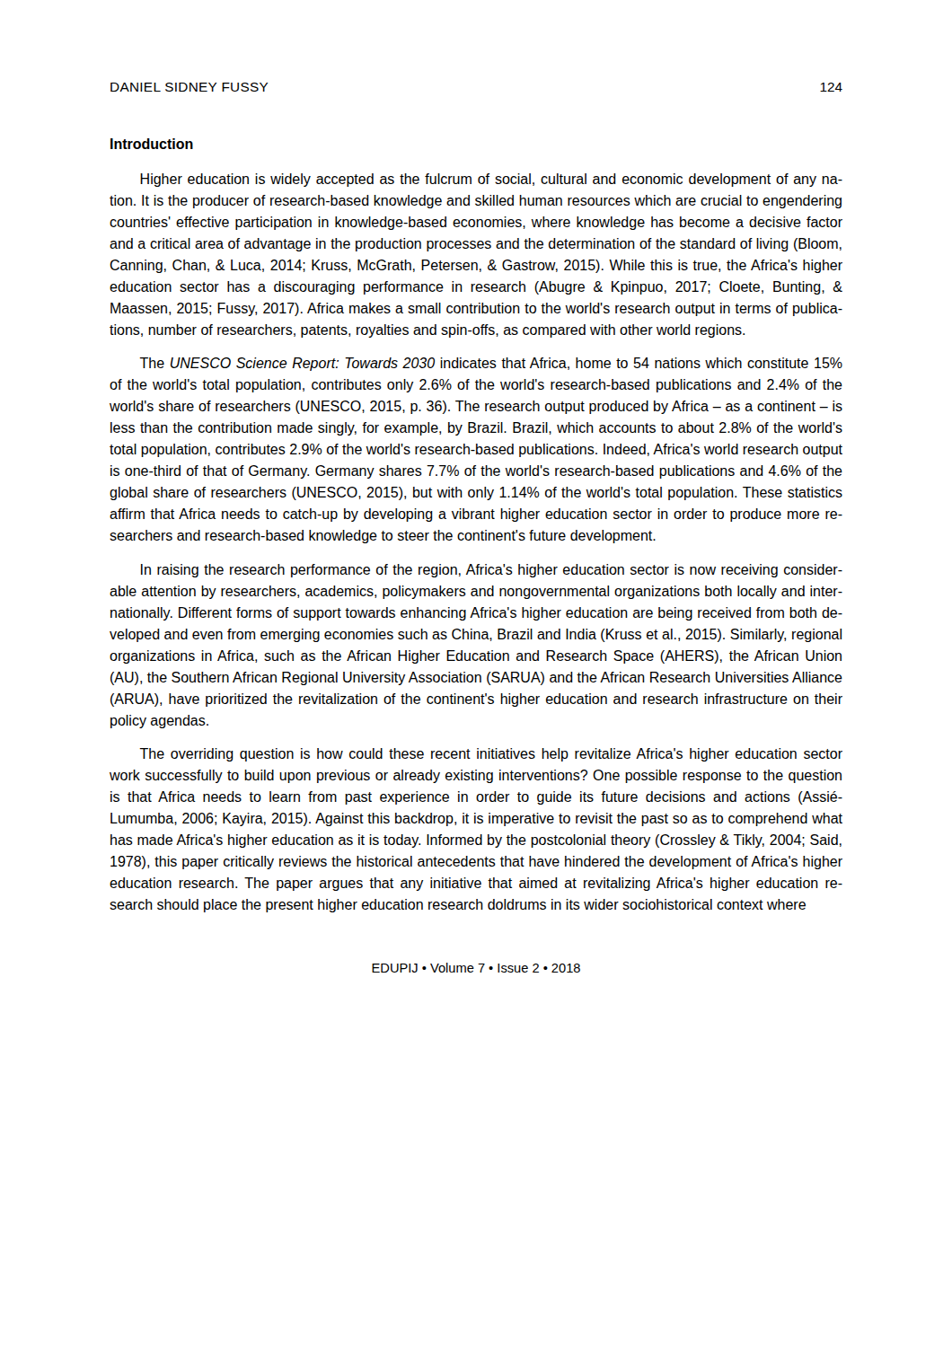DANIEL SIDNEY FUSSY 124
Introduction
Higher education is widely accepted as the fulcrum of social, cultural and economic development of any nation. It is the producer of research-based knowledge and skilled human resources which are crucial to engendering countries' effective participation in knowledge-based economies, where knowledge has become a decisive factor and a critical area of advantage in the production processes and the determination of the standard of living (Bloom, Canning, Chan, & Luca, 2014; Kruss, McGrath, Petersen, & Gastrow, 2015). While this is true, the Africa's higher education sector has a discouraging performance in research (Abugre & Kpinpuo, 2017; Cloete, Bunting, & Maassen, 2015; Fussy, 2017). Africa makes a small contribution to the world's research output in terms of publications, number of researchers, patents, royalties and spin-offs, as compared with other world regions.
The UNESCO Science Report: Towards 2030 indicates that Africa, home to 54 nations which constitute 15% of the world's total population, contributes only 2.6% of the world's research-based publications and 2.4% of the world's share of researchers (UNESCO, 2015, p. 36). The research output produced by Africa – as a continent – is less than the contribution made singly, for example, by Brazil. Brazil, which accounts to about 2.8% of the world's total population, contributes 2.9% of the world's research-based publications. Indeed, Africa's world research output is one-third of that of Germany. Germany shares 7.7% of the world's research-based publications and 4.6% of the global share of researchers (UNESCO, 2015), but with only 1.14% of the world's total population. These statistics affirm that Africa needs to catch-up by developing a vibrant higher education sector in order to produce more researchers and research-based knowledge to steer the continent's future development.
In raising the research performance of the region, Africa's higher education sector is now receiving considerable attention by researchers, academics, policymakers and nongovernmental organizations both locally and internationally. Different forms of support towards enhancing Africa's higher education are being received from both developed and even from emerging economies such as China, Brazil and India (Kruss et al., 2015). Similarly, regional organizations in Africa, such as the African Higher Education and Research Space (AHERS), the African Union (AU), the Southern African Regional University Association (SARUA) and the African Research Universities Alliance (ARUA), have prioritized the revitalization of the continent's higher education and research infrastructure on their policy agendas.
The overriding question is how could these recent initiatives help revitalize Africa's higher education sector work successfully to build upon previous or already existing interventions? One possible response to the question is that Africa needs to learn from past experience in order to guide its future decisions and actions (Assié-Lumumba, 2006; Kayira, 2015). Against this backdrop, it is imperative to revisit the past so as to comprehend what has made Africa's higher education as it is today. Informed by the postcolonial theory (Crossley & Tikly, 2004; Said, 1978), this paper critically reviews the historical antecedents that have hindered the development of Africa's higher education research. The paper argues that any initiative that aimed at revitalizing Africa's higher education research should place the present higher education research doldrums in its wider sociohistorical context where
EDUPIJ • Volume 7 • Issue 2 • 2018